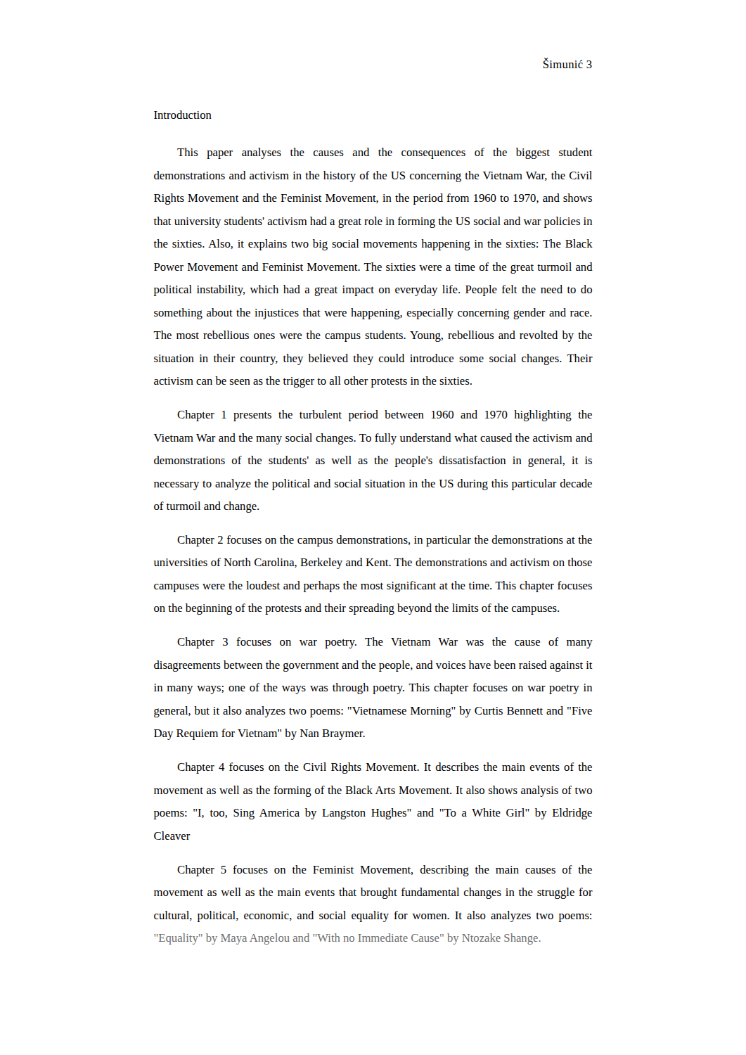Šimunić 3
Introduction
This paper analyses the causes and the consequences of the biggest student demonstrations and activism in the history of the US concerning the Vietnam War, the Civil Rights Movement and the Feminist Movement, in the period from 1960 to 1970, and shows that university students' activism had a great role in forming the US social and war policies in the sixties. Also, it explains two big social movements happening in the sixties: The Black Power Movement and Feminist Movement. The sixties were a time of the great turmoil and political instability, which had a great impact on everyday life. People felt the need to do something about the injustices that were happening, especially concerning gender and race. The most rebellious ones were the campus students. Young, rebellious and revolted by the situation in their country, they believed they could introduce some social changes. Their activism can be seen as the trigger to all other protests in the sixties.
Chapter 1 presents the turbulent period between 1960 and 1970 highlighting the Vietnam War and the many social changes. To fully understand what caused the activism and demonstrations of the students' as well as the people's dissatisfaction in general, it is necessary to analyze the political and social situation in the US during this particular decade of turmoil and change.
Chapter 2 focuses on the campus demonstrations, in particular the demonstrations at the universities of North Carolina, Berkeley and Kent. The demonstrations and activism on those campuses were the loudest and perhaps the most significant at the time. This chapter focuses on the beginning of the protests and their spreading beyond the limits of the campuses.
Chapter 3 focuses on war poetry. The Vietnam War was the cause of many disagreements between the government and the people, and voices have been raised against it in many ways; one of the ways was through poetry. This chapter focuses on war poetry in general, but it also analyzes two poems: "Vietnamese Morning" by Curtis Bennett and "Five Day Requiem for Vietnam" by Nan Braymer.
Chapter 4 focuses on the Civil Rights Movement. It describes the main events of the movement as well as the forming of the Black Arts Movement. It also shows analysis of two poems: "I, too, Sing America by Langston Hughes" and "To a White Girl" by Eldridge Cleaver
Chapter 5 focuses on the Feminist Movement, describing the main causes of the movement as well as the main events that brought fundamental changes in the struggle for cultural, political, economic, and social equality for women. It also analyzes two poems: "Equality" by Maya Angelou and "With no Immediate Cause" by Ntozake Shange.